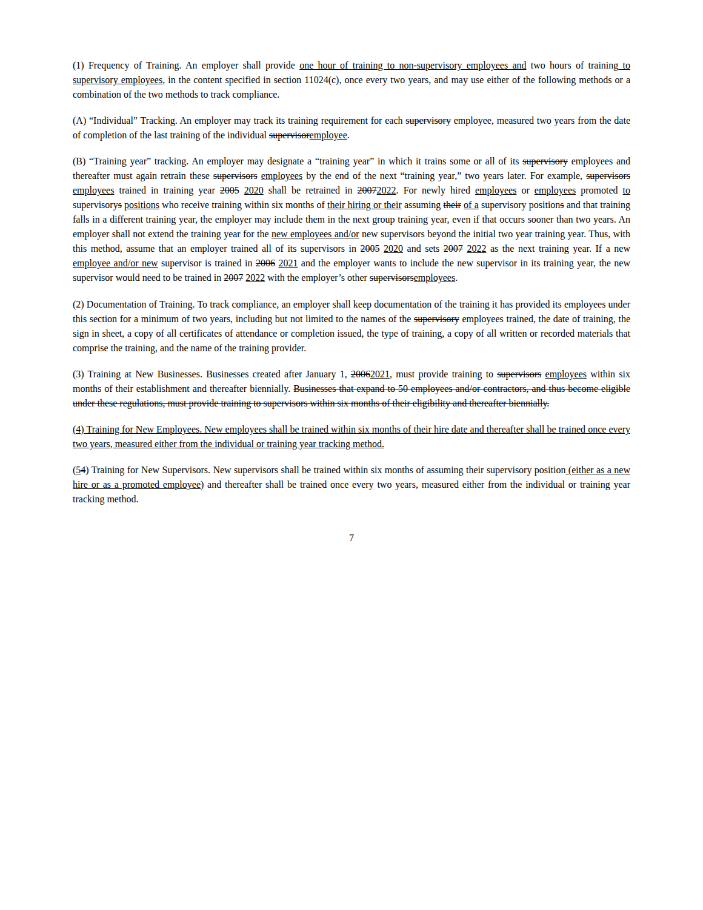(1) Frequency of Training. An employer shall provide one hour of training to non-supervisory employees and two hours of training to supervisory employees, in the content specified in section 11024(c), once every two years, and may use either of the following methods or a combination of the two methods to track compliance.
(A) “Individual” Tracking. An employer may track its training requirement for each supervisory employee, measured two years from the date of completion of the last training of the individual supervisor employee.
(B) “Training year” tracking. An employer may designate a “training year” in which it trains some or all of its supervisory employees and thereafter must again retrain these supervisors employees by the end of the next “training year,” two years later. For example, supervisors employees trained in training year 2005 2020 shall be retrained in 20072022. For newly hired employees or employees promoted to supervisorys positions who receive training within six months of their hiring or their assuming their of a supervisory positions and that training falls in a different training year, the employer may include them in the next group training year, even if that occurs sooner than two years. An employer shall not extend the training year for the new employees and/or new supervisors beyond the initial two year training year. Thus, with this method, assume that an employer trained all of its supervisors in 2005 2020 and sets 2007 2022 as the next training year. If a new employee and/or new supervisor is trained in 2006 2021 and the employer wants to include the new supervisor in its training year, the new supervisor would need to be trained in 2007 2022 with the employer’s other supervisors employees.
(2) Documentation of Training. To track compliance, an employer shall keep documentation of the training it has provided its employees under this section for a minimum of two years, including but not limited to the names of the supervisory employees trained, the date of training, the sign in sheet, a copy of all certificates of attendance or completion issued, the type of training, a copy of all written or recorded materials that comprise the training, and the name of the training provider.
(3) Training at New Businesses. Businesses created after January 1, 20062021, must provide training to supervisors employees within six months of their establishment and thereafter biennially. Businesses that expand to 50 employees and/or contractors, and thus become eligible under these regulations, must provide training to supervisors within six months of their eligibility and thereafter biennially.
(4) Training for New Employees. New employees shall be trained within six months of their hire date and thereafter shall be trained once every two years, measured either from the individual or training year tracking method.
(54) Training for New Supervisors. New supervisors shall be trained within six months of assuming their supervisory position (either as a new hire or as a promoted employee) and thereafter shall be trained once every two years, measured either from the individual or training year tracking method.
7